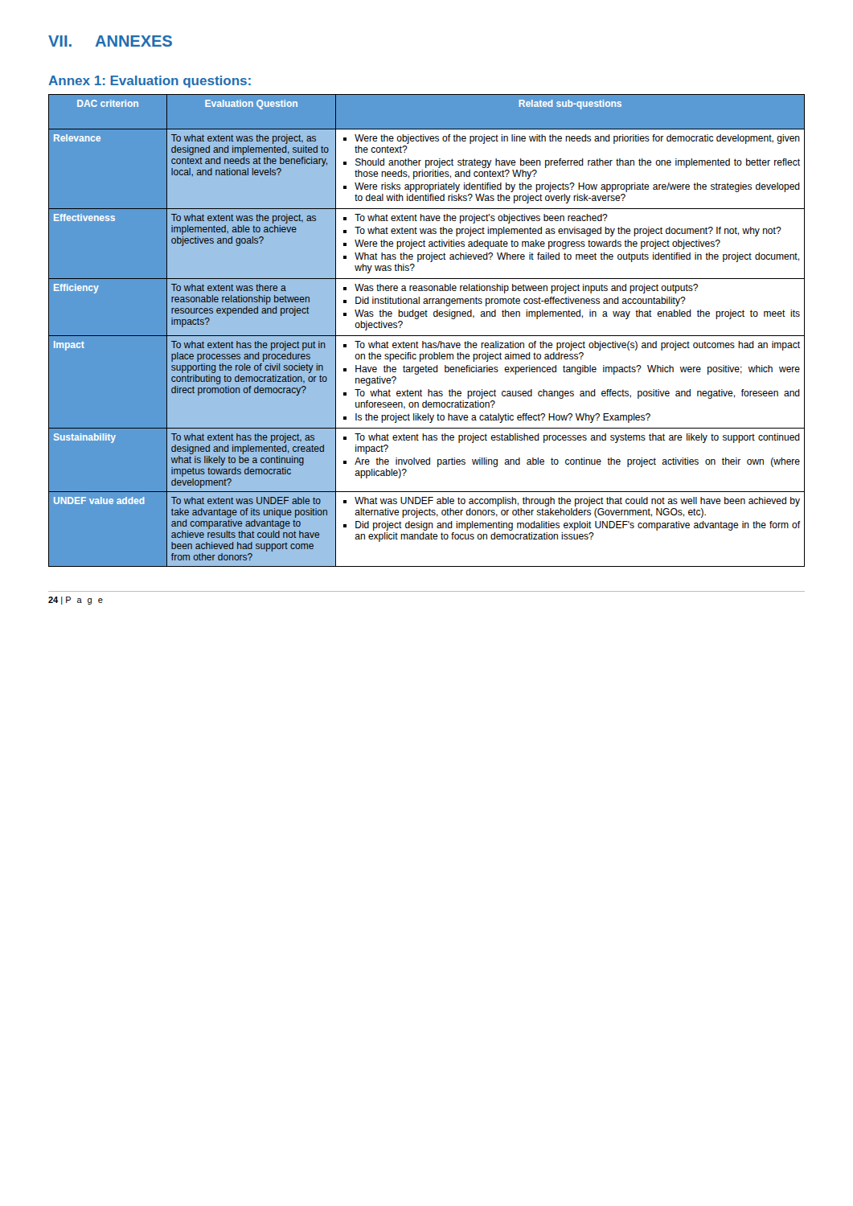VII. ANNEXES
Annex 1: Evaluation questions:
| DAC criterion | Evaluation Question | Related sub-questions |
| --- | --- | --- |
| Relevance | To what extent was the project, as designed and implemented, suited to context and needs at the beneficiary, local, and national levels? | Were the objectives of the project in line with the needs and priorities for democratic development, given the context? Should another project strategy have been preferred rather than the one implemented to better reflect those needs, priorities, and context? Why? Were risks appropriately identified by the projects? How appropriate are/were the strategies developed to deal with identified risks? Was the project overly risk-averse? |
| Effectiveness | To what extent was the project, as implemented, able to achieve objectives and goals? | To what extent have the project's objectives been reached? To what extent was the project implemented as envisaged by the project document? If not, why not? Were the project activities adequate to make progress towards the project objectives? What has the project achieved? Where it failed to meet the outputs identified in the project document, why was this? |
| Efficiency | To what extent was there a reasonable relationship between resources expended and project impacts? | Was there a reasonable relationship between project inputs and project outputs? Did institutional arrangements promote cost-effectiveness and accountability? Was the budget designed, and then implemented, in a way that enabled the project to meet its objectives? |
| Impact | To what extent has the project put in place processes and procedures supporting the role of civil society in contributing to democratization, or to direct promotion of democracy? | To what extent has/have the realization of the project objective(s) and project outcomes had an impact on the specific problem the project aimed to address? Have the targeted beneficiaries experienced tangible impacts? Which were positive; which were negative? To what extent has the project caused changes and effects, positive and negative, foreseen and unforeseen, on democratization? Is the project likely to have a catalytic effect? How? Why? Examples? |
| Sustainability | To what extent has the project, as designed and implemented, created what is likely to be a continuing impetus towards democratic development? | To what extent has the project established processes and systems that are likely to support continued impact? Are the involved parties willing and able to continue the project activities on their own (where applicable)? |
| UNDEF value added | To what extent was UNDEF able to take advantage of its unique position and comparative advantage to achieve results that could not have been achieved had support come from other donors? | What was UNDEF able to accomplish, through the project that could not as well have been achieved by alternative projects, other donors, or other stakeholders (Government, NGOs, etc). Did project design and implementing modalities exploit UNDEF's comparative advantage in the form of an explicit mandate to focus on democratization issues? |
24 | P a g e